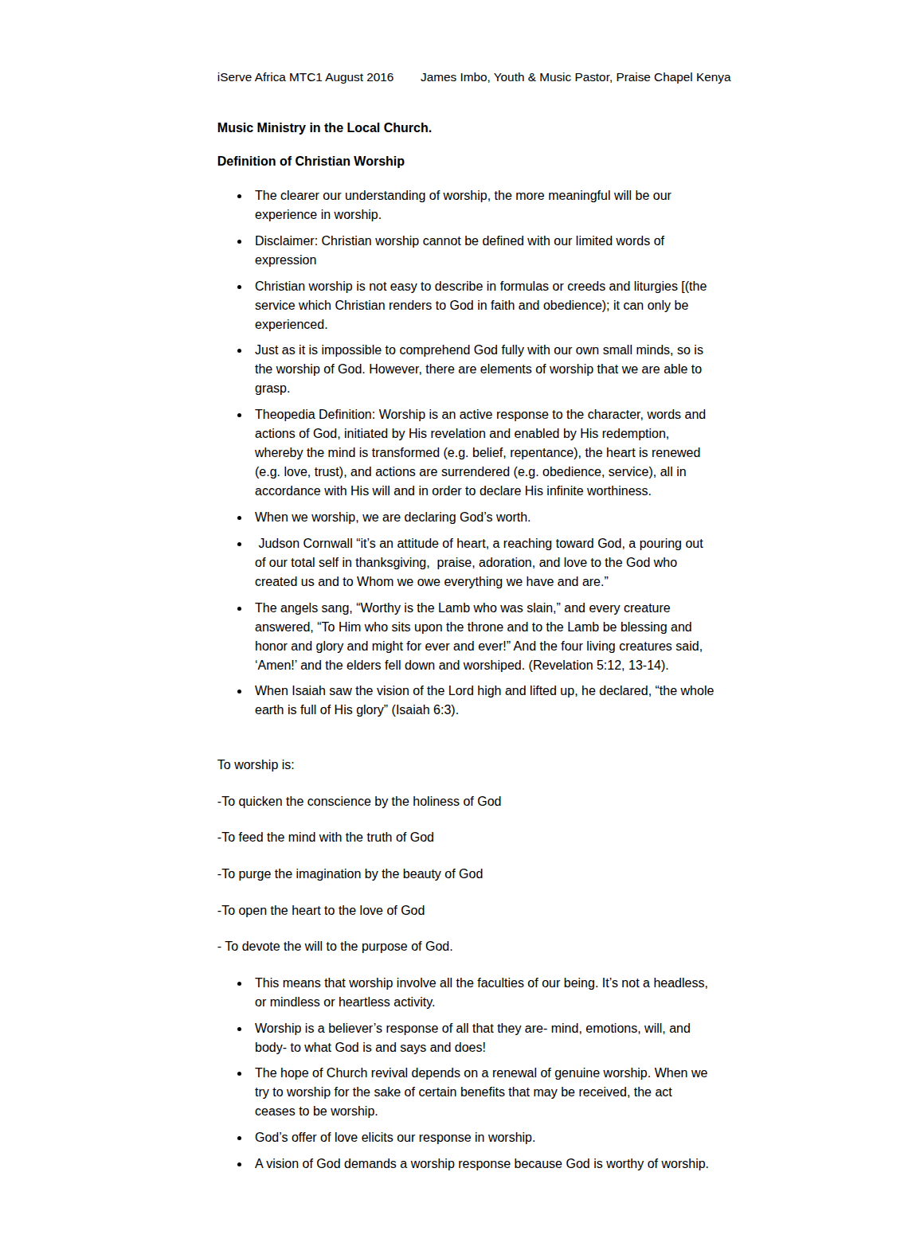iServe Africa MTC1 August 2016 James Imbo, Youth & Music Pastor, Praise Chapel Kenya
Music Ministry in the Local Church.
Definition of Christian Worship
The clearer our understanding of worship, the more meaningful will be our experience in worship.
Disclaimer: Christian worship cannot be defined with our limited words of expression
Christian worship is not easy to describe in formulas or creeds and liturgies [(the service which Christian renders to God in faith and obedience); it can only be experienced.
Just as it is impossible to comprehend God fully with our own small minds, so is the worship of God. However, there are elements of worship that we are able to grasp.
Theopedia Definition: Worship is an active response to the character, words and actions of God, initiated by His revelation and enabled by His redemption, whereby the mind is transformed (e.g. belief, repentance), the heart is renewed (e.g. love, trust), and actions are surrendered (e.g. obedience, service), all in accordance with His will and in order to declare His infinite worthiness.
When we worship, we are declaring God’s worth.
Judson Cornwall “it’s an attitude of heart, a reaching toward God, a pouring out of our total self in thanksgiving, praise, adoration, and love to the God who created us and to Whom we owe everything we have and are.”
The angels sang, “Worthy is the Lamb who was slain,” and every creature answered, “To Him who sits upon the throne and to the Lamb be blessing and honor and glory and might for ever and ever!” And the four living creatures said, ‘Amen!’ and the elders fell down and worshiped. (Revelation 5:12, 13-14).
When Isaiah saw the vision of the Lord high and lifted up, he declared, “the whole earth is full of His glory” (Isaiah 6:3).
To worship is:
-To quicken the conscience by the holiness of God
-To feed the mind with the truth of God
-To purge the imagination by the beauty of God
-To open the heart to the love of God
- To devote the will to the purpose of God.
This means that worship involve all the faculties of our being. It’s not a headless, or mindless or heartless activity.
Worship is a believer’s response of all that they are- mind, emotions, will, and body- to what God is and says and does!
The hope of Church revival depends on a renewal of genuine worship. When we try to worship for the sake of certain benefits that may be received, the act ceases to be worship.
God’s offer of love elicits our response in worship.
A vision of God demands a worship response because God is worthy of worship.